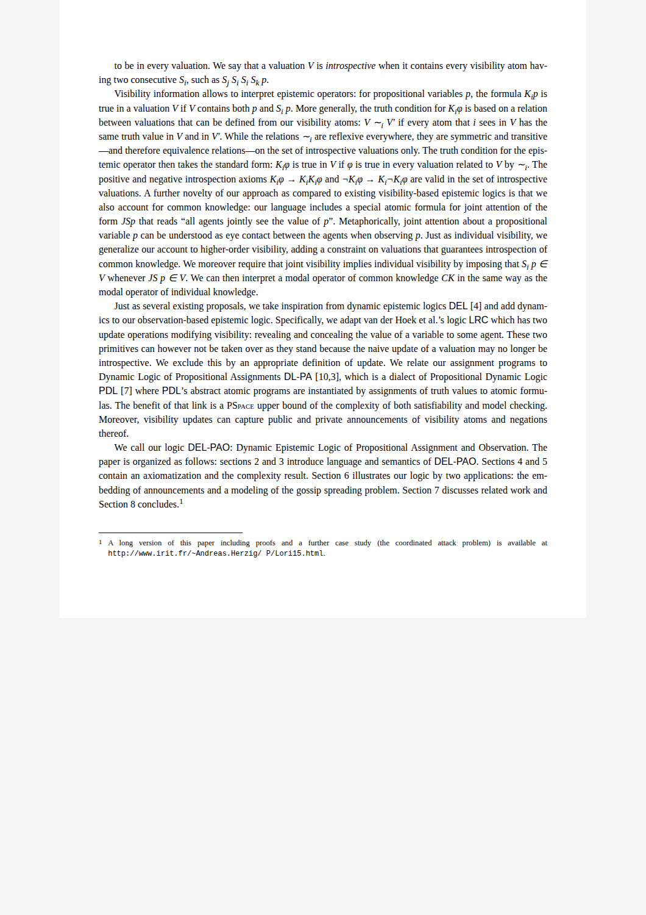to be in every valuation. We say that a valuation V is introspective when it contains every visibility atom having two consecutive Si, such as Sj Si Si Sk p.
Visibility information allows to interpret epistemic operators: for propositional variables p, the formula Kip is true in a valuation V if V contains both p and Si p. More generally, the truth condition for Kiφ is based on a relation between valuations that can be defined from our visibility atoms: V ∼i V′ if every atom that i sees in V has the same truth value in V and in V′. While the relations ∼i are reflexive everywhere, they are symmetric and transitive—and therefore equivalence relations—on the set of introspective valuations only. The truth condition for the epistemic operator then takes the standard form: Kiφ is true in V if φ is true in every valuation related to V by ∼i. The positive and negative introspection axioms Kiφ → KiKiφ and ¬Kiφ → Ki¬Kiφ are valid in the set of introspective valuations. A further novelty of our approach as compared to existing visibility-based epistemic logics is that we also account for common knowledge: our language includes a special atomic formula for joint attention of the form JSp that reads “all agents jointly see the value of p”. Metaphorically, joint attention about a propositional variable p can be understood as eye contact between the agents when observing p. Just as individual visibility, we generalize our account to higher-order visibility, adding a constraint on valuations that guarantees introspection of common knowledge. We moreover require that joint visibility implies individual visibility by imposing that Si p ∈ V whenever JS p ∈ V. We can then interpret a modal operator of common knowledge CK in the same way as the modal operator of individual knowledge.
Just as several existing proposals, we take inspiration from dynamic epistemic logics DEL [4] and add dynamics to our observation-based epistemic logic. Specifically, we adapt van der Hoek et al.’s logic LRC which has two update operations modifying visibility: revealing and concealing the value of a variable to some agent. These two primitives can however not be taken over as they stand because the naive update of a valuation may no longer be introspective. We exclude this by an appropriate definition of update. We relate our assignment programs to Dynamic Logic of Propositional Assignments DL-PA [10,3], which is a dialect of Propositional Dynamic Logic PDL [7] where PDL’s abstract atomic programs are instantiated by assignments of truth values to atomic formulas. The benefit of that link is a PSpace upper bound of the complexity of both satisfiability and model checking. Moreover, visibility updates can capture public and private announcements of visibility atoms and negations thereof.
We call our logic DEL-PAO: Dynamic Epistemic Logic of Propositional Assignment and Observation. The paper is organized as follows: sections 2 and 3 introduce language and semantics of DEL-PAO. Sections 4 and 5 contain an axiomatization and the complexity result. Section 6 illustrates our logic by two applications: the embedding of announcements and a modeling of the gossip spreading problem. Section 7 discusses related work and Section 8 concludes.1
1 A long version of this paper including proofs and a further case study (the coordinated attack problem) is available at http://www.irit.fr/~Andreas.Herzig/ P/Lori15.html.